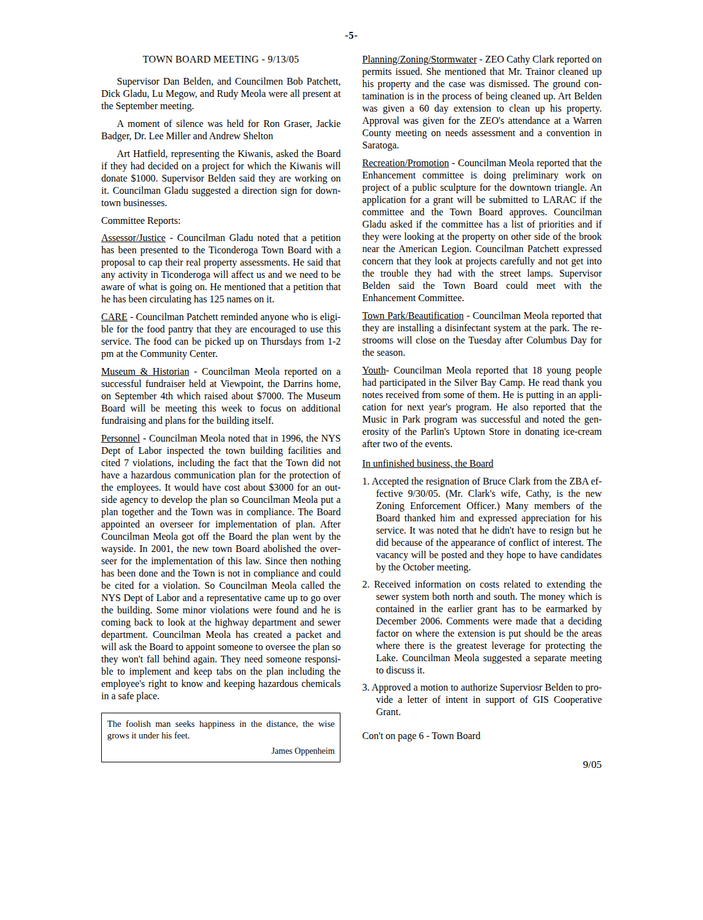-5-
TOWN BOARD MEETING - 9/13/05
Supervisor Dan Belden, and Councilmen Bob Patchett, Dick Gladu, Lu Megow, and Rudy Meola were all present at the September meeting.
A moment of silence was held for Ron Graser, Jackie Badger, Dr. Lee Miller and Andrew Shelton
Art Hatfield, representing the Kiwanis, asked the Board if they had decided on a project for which the Kiwanis will donate $1000. Supervisor Belden said they are working on it. Councilman Gladu suggested a direction sign for downtown businesses.
Committee Reports:
Assessor/Justice - Councilman Gladu noted that a petition has been presented to the Ticonderoga Town Board with a proposal to cap their real property assessments. He said that any activity in Ticonderoga will affect us and we need to be aware of what is going on. He mentioned that a petition that he has been circulating has 125 names on it.
CARE - Councilman Patchett reminded anyone who is eligible for the food pantry that they are encouraged to use this service. The food can be picked up on Thursdays from 1-2 pm at the Community Center.
Museum & Historian - Councilman Meola reported on a successful fundraiser held at Viewpoint, the Darrins home, on September 4th which raised about $7000. The Museum Board will be meeting this week to focus on additional fundraising and plans for the building itself.
Personnel - Councilman Meola noted that in 1996, the NYS Dept of Labor inspected the town building facilities and cited 7 violations, including the fact that the Town did not have a hazardous communication plan for the protection of the employees. It would have cost about $3000 for an outside agency to develop the plan so Councilman Meola put a plan together and the Town was in compliance. The Board appointed an overseer for implementation of plan. After Councilman Meola got off the Board the plan went by the wayside. In 2001, the new town Board abolished the overseer for the implementation of this law. Since then nothing has been done and the Town is not in compliance and could be cited for a violation. So Councilman Meola called the NYS Dept of Labor and a representative came up to go over the building. Some minor violations were found and he is coming back to look at the highway department and sewer department. Councilman Meola has created a packet and will ask the Board to appoint someone to oversee the plan so they won't fall behind again. They need someone responsible to implement and keep tabs on the plan including the employee's right to know and keeping hazardous chemicals in a safe place.
The foolish man seeks happiness in the distance, the wise grows it under his feet.
James Oppenheim
Planning/Zoning/Stormwater - ZEO Cathy Clark reported on permits issued. She mentioned that Mr. Trainor cleaned up his property and the case was dismissed. The ground contamination is in the process of being cleaned up. Art Belden was given a 60 day extension to clean up his property. Approval was given for the ZEO's attendance at a Warren County meeting on needs assessment and a convention in Saratoga.
Recreation/Promotion - Councilman Meola reported that the Enhancement committee is doing preliminary work on project of a public sculpture for the downtown triangle. An application for a grant will be submitted to LARAC if the committee and the Town Board approves. Councilman Gladu asked if the committee has a list of priorities and if they were looking at the property on other side of the brook near the American Legion. Councilman Patchett expressed concern that they look at projects carefully and not get into the trouble they had with the street lamps. Supervisor Belden said the Town Board could meet with the Enhancement Committee.
Town Park/Beautification - Councilman Meola reported that they are installing a disinfectant system at the park. The restrooms will close on the Tuesday after Columbus Day for the season.
Youth- Councilman Meola reported that 18 young people had participated in the Silver Bay Camp. He read thank you notes received from some of them. He is putting in an application for next year's program. He also reported that the Music in Park program was successful and noted the generosity of the Parlin's Uptown Store in donating ice-cream after two of the events.
In unfinished business, the Board
1. Accepted the resignation of Bruce Clark from the ZBA effective 9/30/05. (Mr. Clark's wife, Cathy, is the new Zoning Enforcement Officer.) Many members of the Board thanked him and expressed appreciation for his service. It was noted that he didn't have to resign but he did because of the appearance of conflict of interest. The vacancy will be posted and they hope to have candidates by the October meeting.
2. Received information on costs related to extending the sewer system both north and south. The money which is contained in the earlier grant has to be earmarked by December 2006. Comments were made that a deciding factor on where the extension is put should be the areas where there is the greatest leverage for protecting the Lake. Councilman Meola suggested a separate meeting to discuss it.
3. Approved a motion to authorize Superviosr Belden to provide a letter of intent in support of GIS Cooperative Grant.
Con't on page 6 - Town Board
9/05